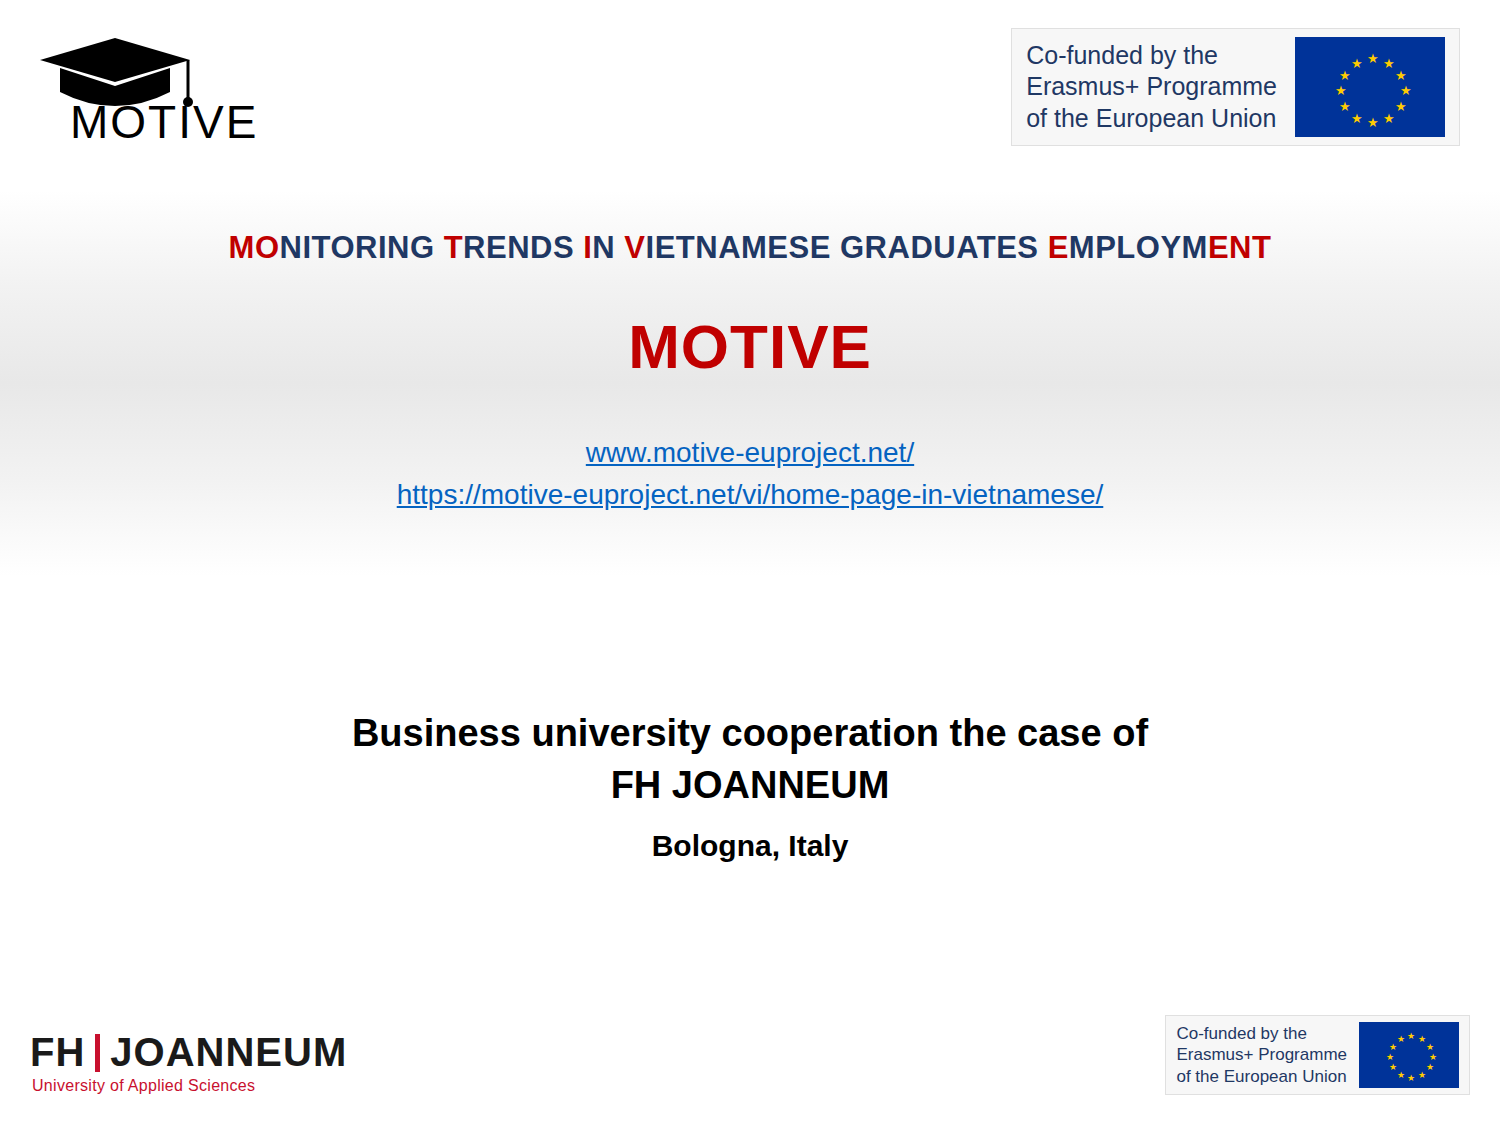MOTIVE
Co-funded by the
Erasmus+ Programme
of the European Union
★ ★ ★ ★ ★ ★ ★ ★ ★ ★ ★ ★
MONITORING TRENDS IN VIETNAMESE GRADUATES EMPLOYMENT
MOTIVE
www.motive-euproject.net/
https://motive-euproject.net/vi/home-page-in-vietnamese/
Business university cooperation the case of
FH JOANNEUM
Bologna, Italy
FH JOANNEUM
University of Applied Sciences
Co-funded by the
Erasmus+ Programme
of the European Union
★ ★ ★ ★ ★ ★ ★ ★ ★ ★ ★ ★